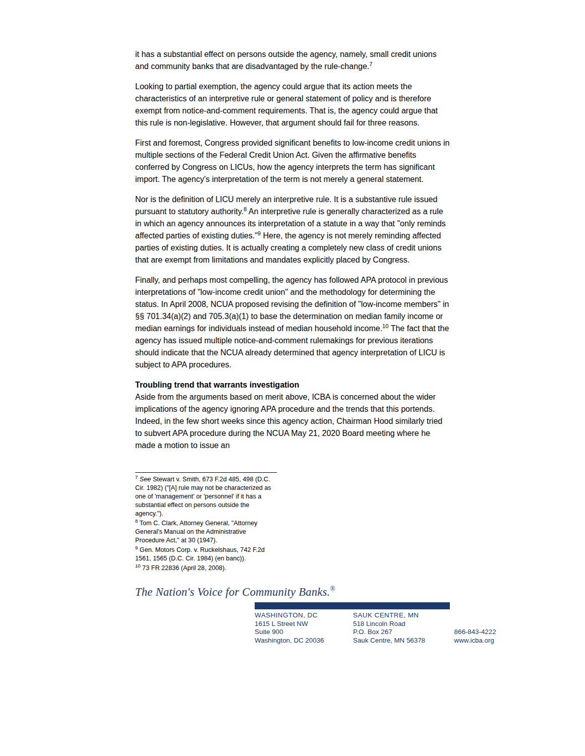it has a substantial effect on persons outside the agency, namely, small credit unions and community banks that are disadvantaged by the rule-change.7
Looking to partial exemption, the agency could argue that its action meets the characteristics of an interpretive rule or general statement of policy and is therefore exempt from notice-and-comment requirements. That is, the agency could argue that this rule is non-legislative. However, that argument should fail for three reasons.
First and foremost, Congress provided significant benefits to low-income credit unions in multiple sections of the Federal Credit Union Act. Given the affirmative benefits conferred by Congress on LICUs, how the agency interprets the term has significant import. The agency's interpretation of the term is not merely a general statement.
Nor is the definition of LICU merely an interpretive rule. It is a substantive rule issued pursuant to statutory authority.8 An interpretive rule is generally characterized as a rule in which an agency announces its interpretation of a statute in a way that "only reminds affected parties of existing duties."9 Here, the agency is not merely reminding affected parties of existing duties. It is actually creating a completely new class of credit unions that are exempt from limitations and mandates explicitly placed by Congress.
Finally, and perhaps most compelling, the agency has followed APA protocol in previous interpretations of "low-income credit union" and the methodology for determining the status. In April 2008, NCUA proposed revising the definition of "low-income members" in §§ 701.34(a)(2) and 705.3(a)(1) to base the determination on median family income or median earnings for individuals instead of median household income.10 The fact that the agency has issued multiple notice-and-comment rulemakings for previous iterations should indicate that the NCUA already determined that agency interpretation of LICU is subject to APA procedures.
Troubling trend that warrants investigation
Aside from the arguments based on merit above, ICBA is concerned about the wider implications of the agency ignoring APA procedure and the trends that this portends. Indeed, in the few short weeks since this agency action, Chairman Hood similarly tried to subvert APA procedure during the NCUA May 21, 2020 Board meeting where he made a motion to issue an
7 See Stewart v. Smith, 673 F.2d 485, 498 (D.C. Cir. 1982) ("[A] rule may not be characterized as one of 'management' or 'personnel' if it has a substantial effect on persons outside the agency.").
8 Tom C. Clark, Attorney General, "Attorney General's Manual on the Administrative Procedure Act," at 30 (1947).
9 Gen. Motors Corp. v. Ruckelshaus, 742 F.2d 1561, 1565 (D.C. Cir. 1984) (en banc)).
10 73 FR 22836 (April 28, 2008).
The Nation's Voice for Community Banks.®
WASHINGTON, DC
1615 L Street NW
Suite 900
Washington, DC 20036
SAUK CENTRE, MN
518 Lincoln Road
P.O. Box 267
Sauk Centre, MN 56378
866-843-4222
www.icba.org